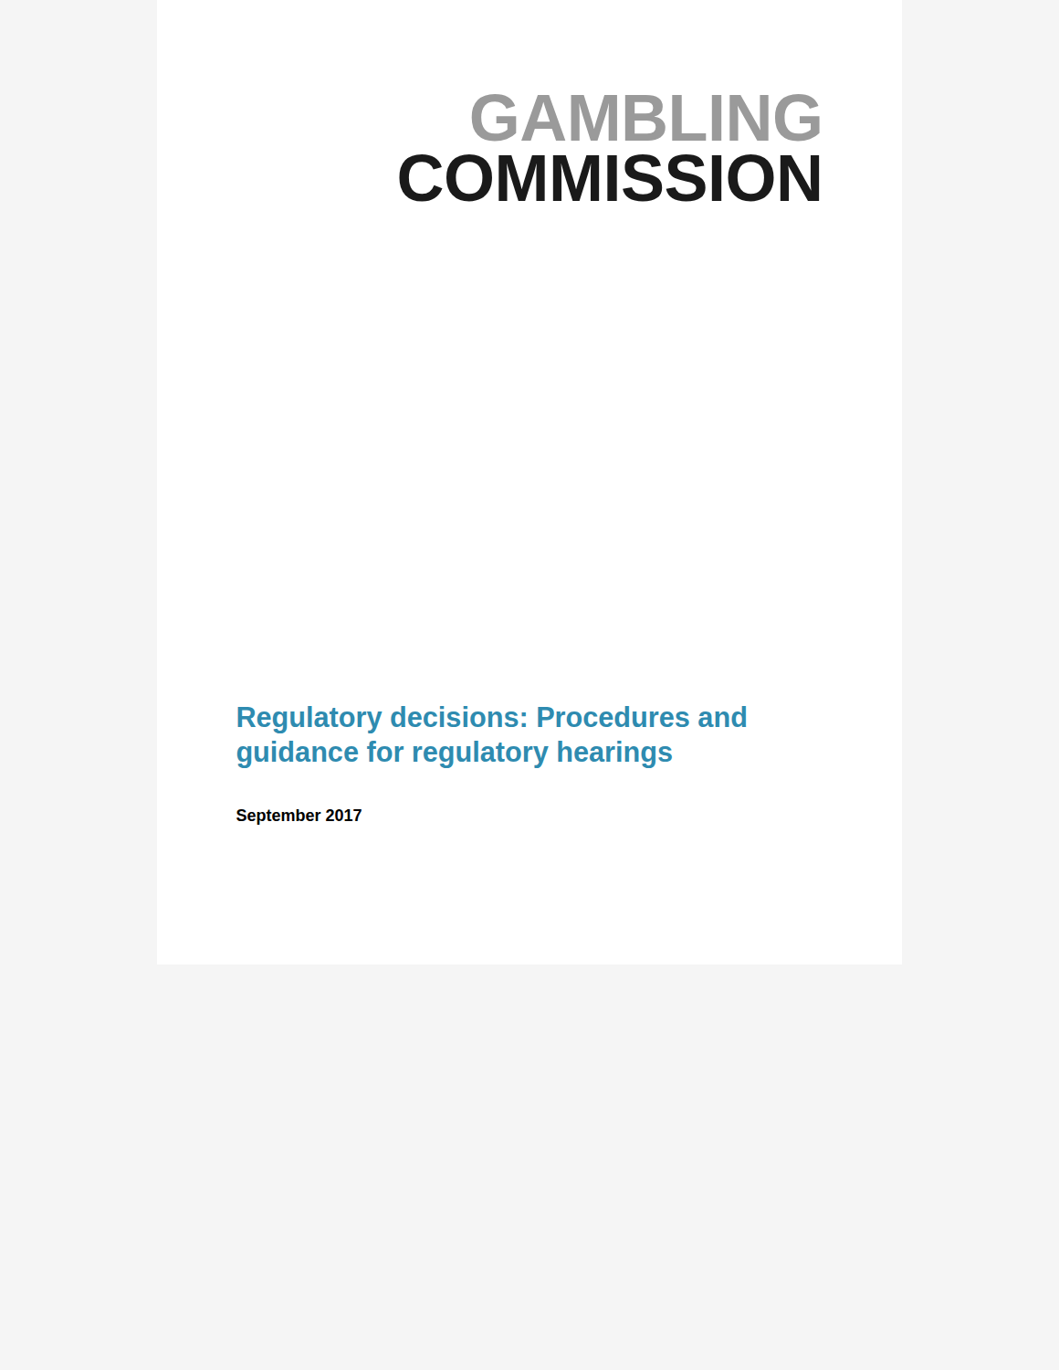GAMBLING COMMISSION
Regulatory decisions: Procedures and guidance for regulatory hearings
September 2017